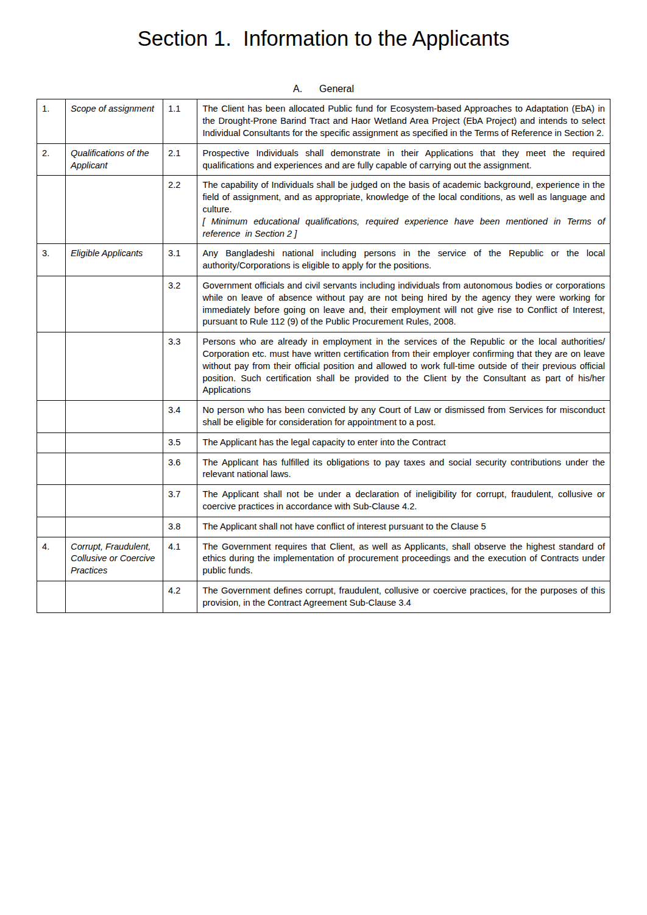Section 1. Information to the Applicants
A. General
| 1. | Scope of assignment | 1.1 | The Client has been allocated Public fund for Ecosystem-based Approaches to Adaptation (EbA) in the Drought-Prone Barind Tract and Haor Wetland Area Project (EbA Project) and intends to select Individual Consultants for the specific assignment as specified in the Terms of Reference in Section 2. |
| 2. | Qualifications of the Applicant | 2.1 | Prospective Individuals shall demonstrate in their Applications that they meet the required qualifications and experiences and are fully capable of carrying out the assignment. |
| | | 2.2 | The capability of Individuals shall be judged on the basis of academic background, experience in the field of assignment, and as appropriate, knowledge of the local conditions, as well as language and culture. [ Minimum educational qualifications, required experience have been mentioned in Terms of reference in Section 2 ] |
| 3. | Eligible Applicants | 3.1 | Any Bangladeshi national including persons in the service of the Republic or the local authority/Corporations is eligible to apply for the positions. |
| | | 3.2 | Government officials and civil servants including individuals from autonomous bodies or corporations while on leave of absence without pay are not being hired by the agency they were working for immediately before going on leave and, their employment will not give rise to Conflict of Interest, pursuant to Rule 112 (9) of the Public Procurement Rules, 2008. |
| | | 3.3 | Persons who are already in employment in the services of the Republic or the local authorities/ Corporation etc. must have written certification from their employer confirming that they are on leave without pay from their official position and allowed to work full-time outside of their previous official position. Such certification shall be provided to the Client by the Consultant as part of his/her Applications |
| | | 3.4 | No person who has been convicted by any Court of Law or dismissed from Services for misconduct shall be eligible for consideration for appointment to a post. |
| | | 3.5 | The Applicant has the legal capacity to enter into the Contract |
| | | 3.6 | The Applicant has fulfilled its obligations to pay taxes and social security contributions under the relevant national laws. |
| | | 3.7 | The Applicant shall not be under a declaration of ineligibility for corrupt, fraudulent, collusive or coercive practices in accordance with Sub-Clause 4.2. |
| | | 3.8 | The Applicant shall not have conflict of interest pursuant to the Clause 5 |
| 4. | Corrupt, Fraudulent, Collusive or Coercive Practices | 4.1 | The Government requires that Client, as well as Applicants, shall observe the highest standard of ethics during the implementation of procurement proceedings and the execution of Contracts under public funds. |
| | | 4.2 | The Government defines corrupt, fraudulent, collusive or coercive practices, for the purposes of this provision, in the Contract Agreement Sub-Clause 3.4 |